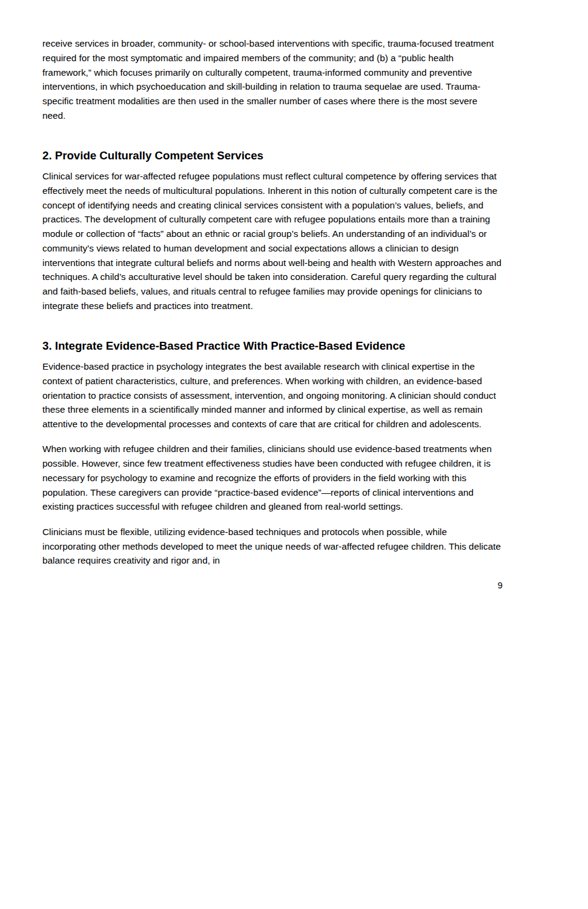receive services in broader, community- or school-based interventions with specific, trauma-focused treatment required for the most symptomatic and impaired members of the community; and (b) a “public health framework,” which focuses primarily on culturally competent, trauma-informed community and preventive interventions, in which psychoeducation and skill-building in relation to trauma sequelae are used. Trauma-specific treatment modalities are then used in the smaller number of cases where there is the most severe need.
2. Provide Culturally Competent Services
Clinical services for war-affected refugee populations must reflect cultural competence by offering services that effectively meet the needs of multicultural populations. Inherent in this notion of culturally competent care is the concept of identifying needs and creating clinical services consistent with a population’s values, beliefs, and practices. The development of culturally competent care with refugee populations entails more than a training module or collection of “facts” about an ethnic or racial group’s beliefs. An understanding of an individual’s or community’s views related to human development and social expectations allows a clinician to design interventions that integrate cultural beliefs and norms about well-being and health with Western approaches and techniques. A child’s acculturative level should be taken into consideration. Careful query regarding the cultural and faith-based beliefs, values, and rituals central to refugee families may provide openings for clinicians to integrate these beliefs and practices into treatment.
3. Integrate Evidence-Based Practice With Practice-Based Evidence
Evidence-based practice in psychology integrates the best available research with clinical expertise in the context of patient characteristics, culture, and preferences. When working with children, an evidence-based orientation to practice consists of assessment, intervention, and ongoing monitoring. A clinician should conduct these three elements in a scientifically minded manner and informed by clinical expertise, as well as remain attentive to the developmental processes and contexts of care that are critical for children and adolescents.
When working with refugee children and their families, clinicians should use evidence-based treatments when possible. However, since few treatment effectiveness studies have been conducted with refugee children, it is necessary for psychology to examine and recognize the efforts of providers in the field working with this population. These caregivers can provide “practice-based evidence”—reports of clinical interventions and existing practices successful with refugee children and gleaned from real-world settings.
Clinicians must be flexible, utilizing evidence-based techniques and protocols when possible, while incorporating other methods developed to meet the unique needs of war-affected refugee children. This delicate balance requires creativity and rigor and, in
9